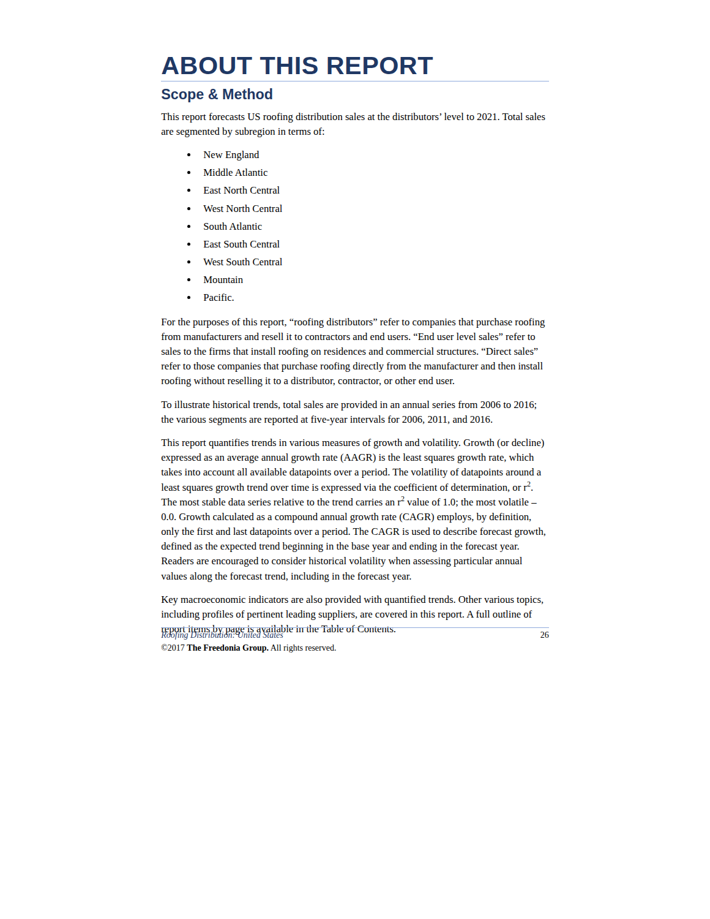ABOUT THIS REPORT
Scope & Method
This report forecasts US roofing distribution sales at the distributors’ level to 2021. Total sales are segmented by subregion in terms of:
New England
Middle Atlantic
East North Central
West North Central
South Atlantic
East South Central
West South Central
Mountain
Pacific.
For the purposes of this report, “roofing distributors” refer to companies that purchase roofing from manufacturers and resell it to contractors and end users. “End user level sales” refer to sales to the firms that install roofing on residences and commercial structures. “Direct sales” refer to those companies that purchase roofing directly from the manufacturer and then install roofing without reselling it to a distributor, contractor, or other end user.
To illustrate historical trends, total sales are provided in an annual series from 2006 to 2016; the various segments are reported at five-year intervals for 2006, 2011, and 2016.
This report quantifies trends in various measures of growth and volatility. Growth (or decline) expressed as an average annual growth rate (AAGR) is the least squares growth rate, which takes into account all available datapoints over a period. The volatility of datapoints around a least squares growth trend over time is expressed via the coefficient of determination, or r2. The most stable data series relative to the trend carries an r2 value of 1.0; the most volatile – 0.0. Growth calculated as a compound annual growth rate (CAGR) employs, by definition, only the first and last datapoints over a period. The CAGR is used to describe forecast growth, defined as the expected trend beginning in the base year and ending in the forecast year. Readers are encouraged to consider historical volatility when assessing particular annual values along the forecast trend, including in the forecast year.
Key macroeconomic indicators are also provided with quantified trends. Other various topics, including profiles of pertinent leading suppliers, are covered in this report. A full outline of report items by page is available in the Table of Contents.
Roofing Distribution: United States
©2017 The Freedonia Group. All rights reserved.
26